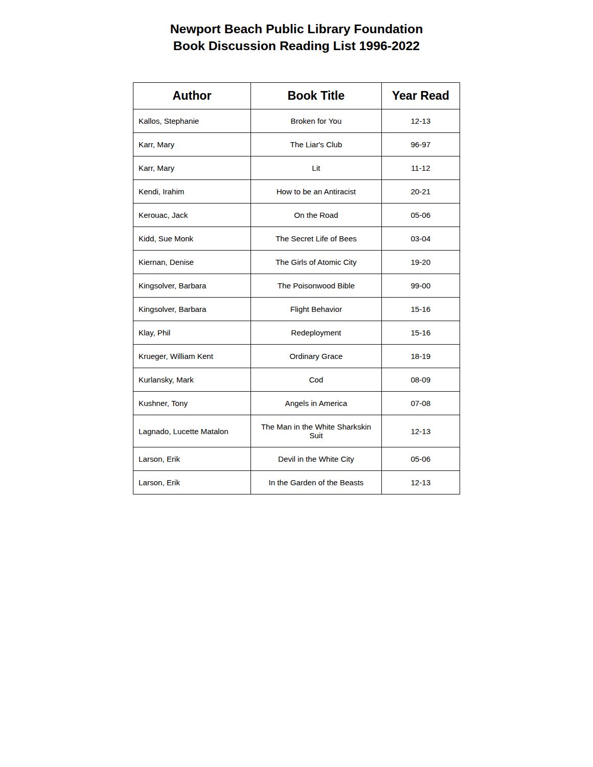Newport Beach Public Library Foundation
Book Discussion Reading List 1996-2022
Book Discussion Reading List 1996-2022
| Author | Book Title | Year Read |
| --- | --- | --- |
| Kallos, Stephanie | Broken for You | 12-13 |
| Karr, Mary | The Liar's Club | 96-97 |
| Karr, Mary | Lit | 11-12 |
| Kendi, Irahim | How to be an Antiracist | 20-21 |
| Kerouac, Jack | On the Road | 05-06 |
| Kidd, Sue Monk | The Secret Life of Bees | 03-04 |
| Kiernan, Denise | The Girls of Atomic City | 19-20 |
| Kingsolver, Barbara | The Poisonwood Bible | 99-00 |
| Kingsolver, Barbara | Flight Behavior | 15-16 |
| Klay, Phil | Redeployment | 15-16 |
| Krueger, William Kent | Ordinary Grace | 18-19 |
| Kurlansky, Mark | Cod | 08-09 |
| Kushner, Tony | Angels in America | 07-08 |
| Lagnado, Lucette Matalon | The Man in the White Sharkskin Suit | 12-13 |
| Larson, Erik | Devil in the White City | 05-06 |
| Larson, Erik | In the Garden of the Beasts | 12-13 |